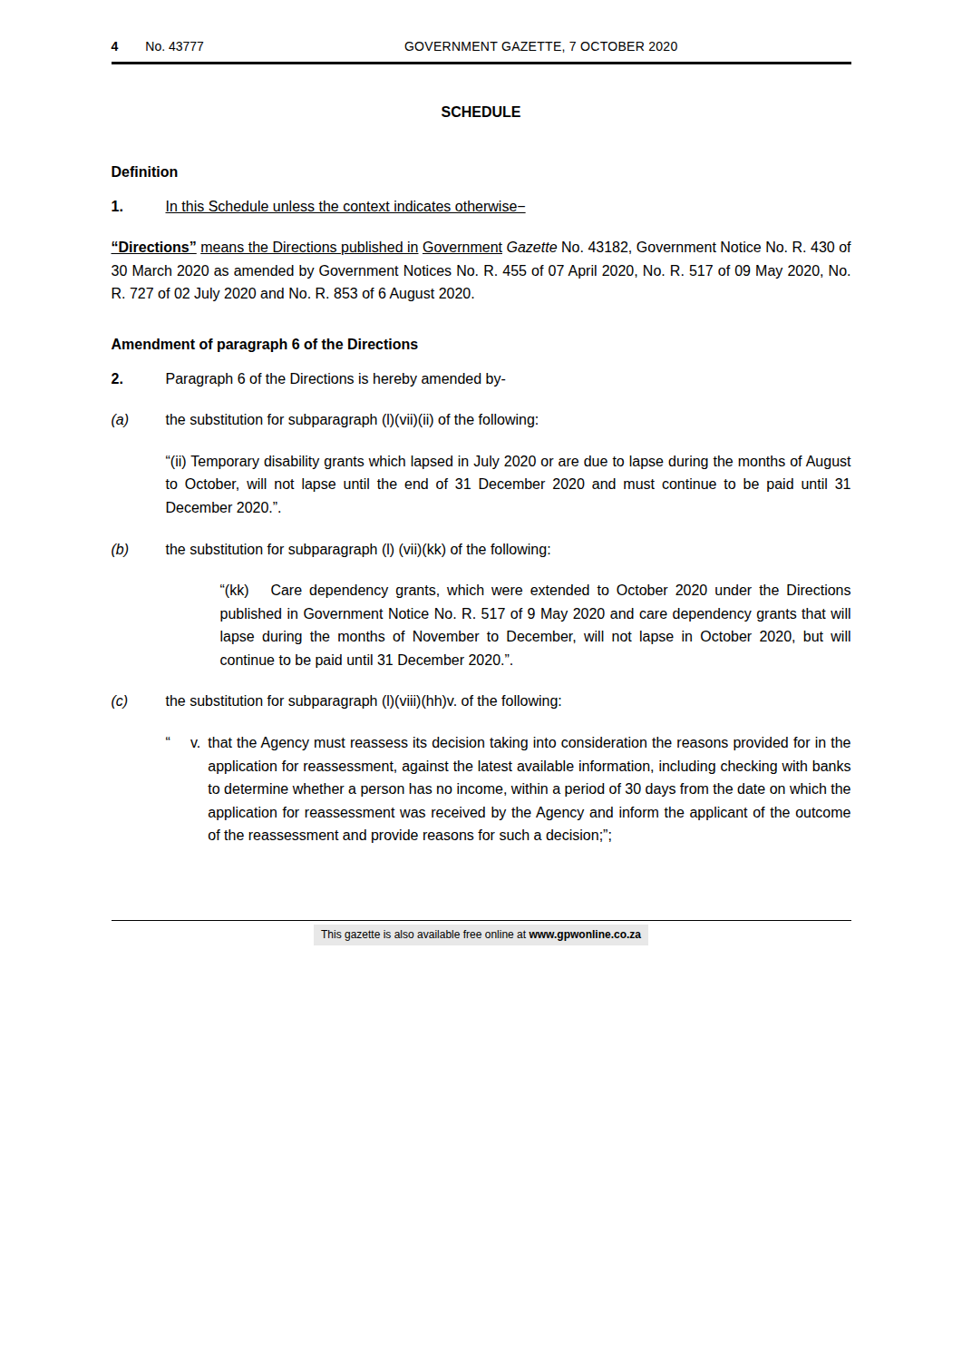4 No. 43777 GOVERNMENT GAZETTE, 7 OCTOBER 2020
SCHEDULE
Definition
1. In this Schedule unless the context indicates otherwise−
“Directions” means the Directions published in Government Gazette No. 43182, Government Notice No. R. 430 of 30 March 2020 as amended by Government Notices No. R. 455 of 07 April 2020, No. R. 517 of 09 May 2020, No. R. 727 of 02 July 2020 and No. R. 853 of 6 August 2020.
Amendment of paragraph 6 of the Directions
2. Paragraph 6 of the Directions is hereby amended by-
(a) the substitution for subparagraph (l)(vii)(ii) of the following:
“(ii) Temporary disability grants which lapsed in July 2020 or are due to lapse during the months of August to October, will not lapse until the end of 31 December 2020 and must continue to be paid until 31 December 2020.”.
(b) the substitution for subparagraph (l) (vii)(kk) of the following:
“(kk) Care dependency grants, which were extended to October 2020 under the Directions published in Government Notice No. R. 517 of 9 May 2020 and care dependency grants that will lapse during the months of November to December, will not lapse in October 2020, but will continue to be paid until 31 December 2020.”.
(c) the substitution for subparagraph (l)(viii)(hh)v. of the following:
“ v. that the Agency must reassess its decision taking into consideration the reasons provided for in the application for reassessment, against the latest available information, including checking with banks to determine whether a person has no income, within a period of 30 days from the date on which the application for reassessment was received by the Agency and inform the applicant of the outcome of the reassessment and provide reasons for such a decision;”;
This gazette is also available free online at www.gpwonline.co.za